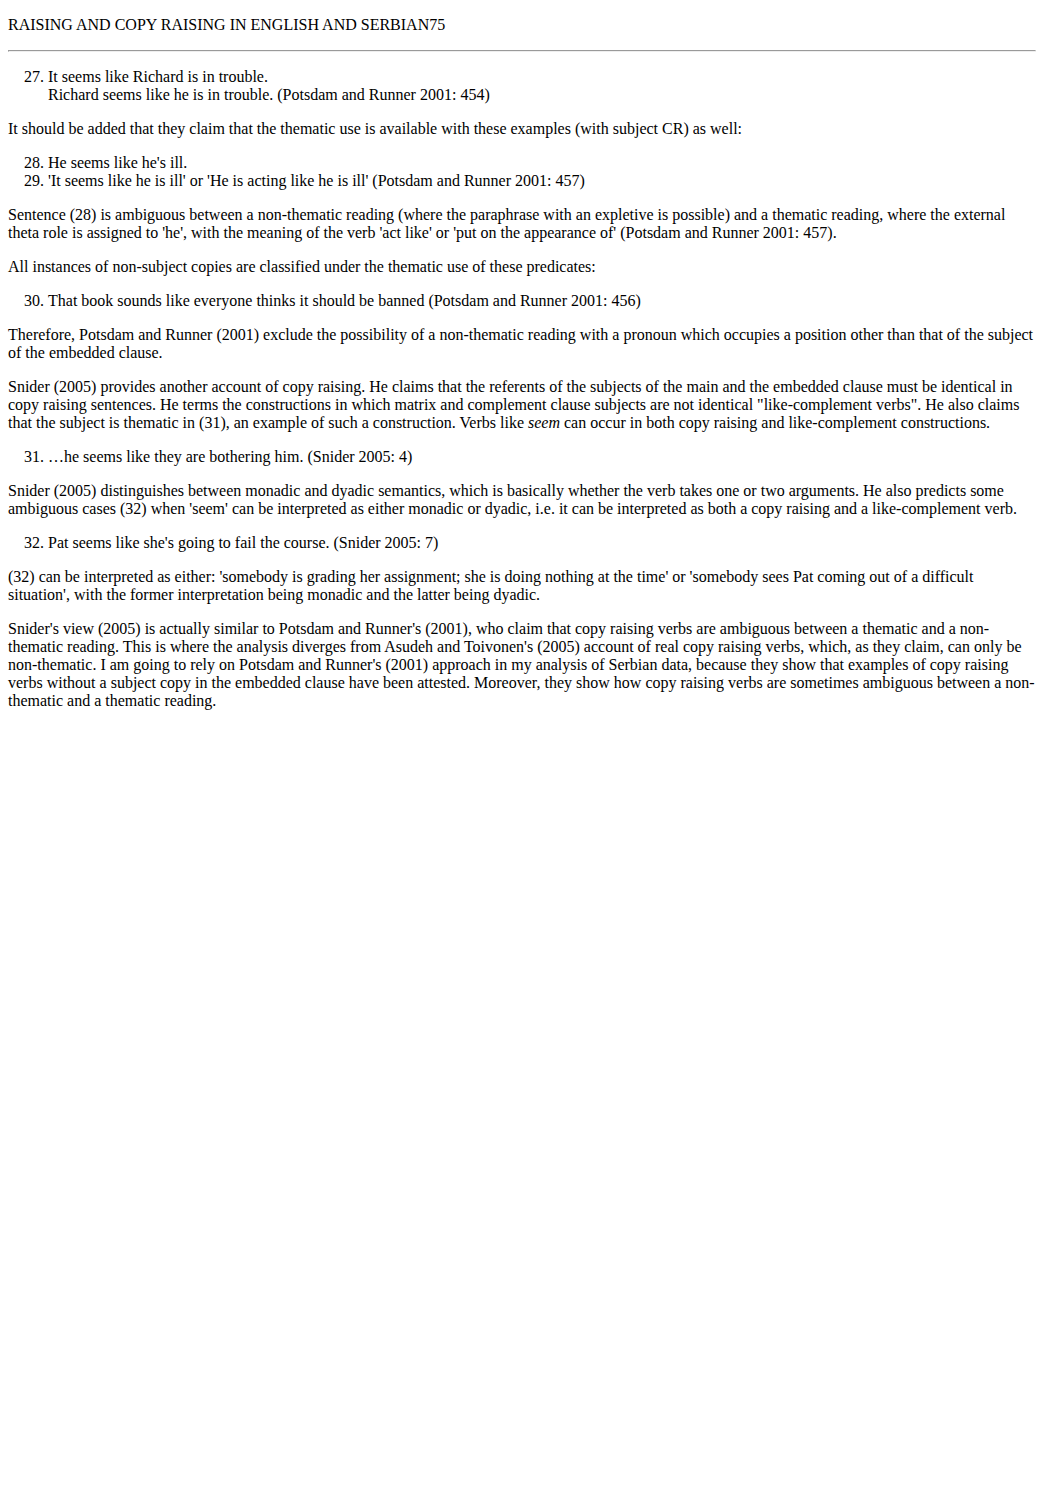RAISING AND COPY RAISING IN ENGLISH AND SERBIAN75
It seems like Richard is in trouble.
Richard seems like he is in trouble. (Potsdam and Runner 2001: 454)
It should be added that they claim that the thematic use is available with these examples (with subject CR) as well:
He seems like he's ill.
'It seems like he is ill' or 'He is acting like he is ill' (Potsdam and Runner 2001: 457)
Sentence (28) is ambiguous between a non-thematic reading (where the paraphrase with an expletive is possible) and a thematic reading, where the external theta role is assigned to 'he', with the meaning of the verb 'act like' or 'put on the appearance of' (Potsdam and Runner 2001: 457).
All instances of non-subject copies are classified under the thematic use of these predicates:
That book sounds like everyone thinks it should be banned (Potsdam and Runner 2001: 456)
Therefore, Potsdam and Runner (2001) exclude the possibility of a non-thematic reading with a pronoun which occupies a position other than that of the subject of the embedded clause.
Snider (2005) provides another account of copy raising. He claims that the referents of the subjects of the main and the embedded clause must be identical in copy raising sentences. He terms the constructions in which matrix and complement clause subjects are not identical "like-complement verbs". He also claims that the subject is thematic in (31), an example of such a construction. Verbs like seem can occur in both copy raising and like-complement constructions.
…he seems like they are bothering him. (Snider 2005: 4)
Snider (2005) distinguishes between monadic and dyadic semantics, which is basically whether the verb takes one or two arguments. He also predicts some ambiguous cases (32) when 'seem' can be interpreted as either monadic or dyadic, i.e. it can be interpreted as both a copy raising and a like-complement verb.
Pat seems like she's going to fail the course. (Snider 2005: 7)
(32) can be interpreted as either: 'somebody is grading her assignment; she is doing nothing at the time' or 'somebody sees Pat coming out of a difficult situation', with the former interpretation being monadic and the latter being dyadic.
Snider's view (2005) is actually similar to Potsdam and Runner's (2001), who claim that copy raising verbs are ambiguous between a thematic and a non-thematic reading. This is where the analysis diverges from Asudeh and Toivonen's (2005) account of real copy raising verbs, which, as they claim, can only be non-thematic. I am going to rely on Potsdam and Runner's (2001) approach in my analysis of Serbian data, because they show that examples of copy raising verbs without a subject copy in the embedded clause have been attested. Moreover, they show how copy raising verbs are sometimes ambiguous between a non-thematic and a thematic reading.